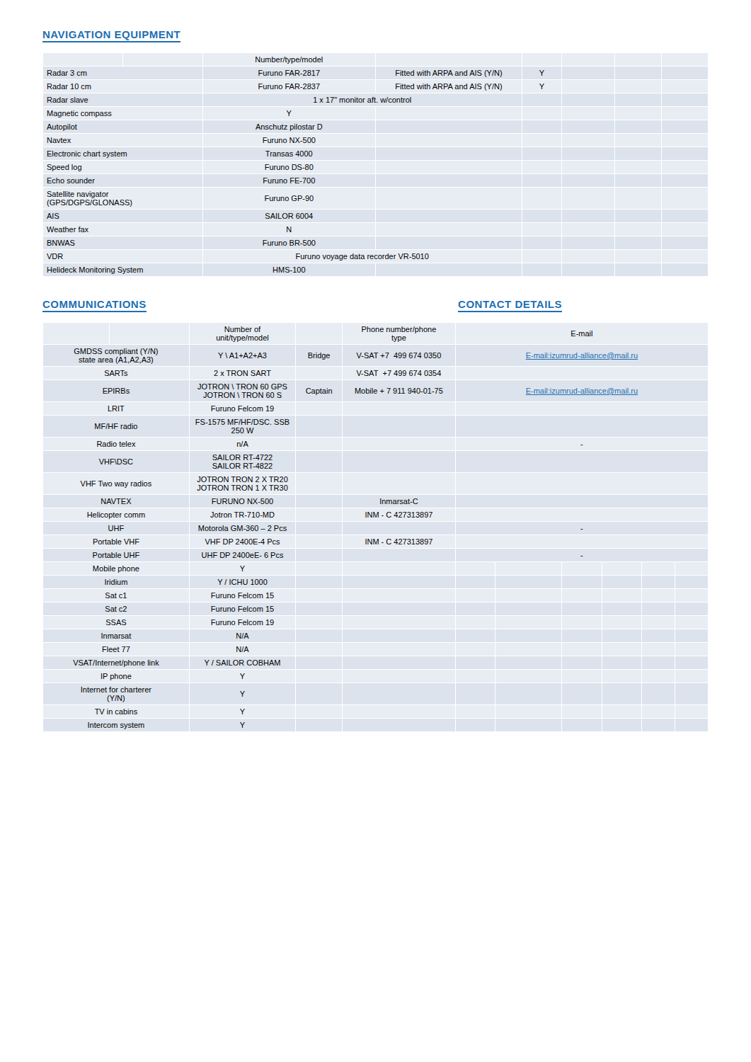NAVIGATION EQUIPMENT
| | | Number/type/model | | | | | |
| Radar 3 cm | Furuno FAR-2817 | Fitted with ARPA and AIS (Y/N) | Y | | | |
| Radar 10 cm | Furuno FAR-2837 | Fitted with ARPA and AIS (Y/N) | Y | | | |
| Radar slave | 1 x 17" monitor aft. w/control | | | | |
| Magnetic compass | Y | | | | | |
| Autopilot | Anschutz pilostar D | | | | | |
| Navtex | Furuno NX-500 | | | | | |
| Electronic chart system | Transas 4000 | | | | | |
| Speed log | Furuno DS-80 | | | | | |
| Echo sounder | Furuno FE-700 | | | | | |
| Satellite navigator (GPS/DGPS/GLONASS) | Furuno GP-90 | | | | | |
| AIS | SAILOR 6004 | | | | | |
| Weather fax | N | | | | | |
| BNWAS | Furuno BR-500 | | | | | |
| VDR | Furuno voyage data recorder VR-5010 | | | | |
| Helideck Monitoring System | HMS-100 | | | | | |
COMMUNICATIONS
CONTACT DETAILS
| | | Number of unit/type/model | | Phone number/phone type | E-mail |
| GMDSS compliant (Y/N) state area (A1,A2,A3) | Y \ A1+A2+A3 | Bridge | V-SAT +7 499 674 0350 | E-mail:izumrud-alliance@mail.ru |
| SARTs | 2 x TRON SART | | V-SAT +7 499 674 0354 | |
| EPIRBs | JOTRON \ TRON 60 GPS JOTRON \ TRON 60 S | Captain | Mobile + 7 911 940-01-75 | E-mail:izumrud-alliance@mail.ru |
| LRIT | Furuno Felcom 19 | | | |
| MF/HF radio | FS-1575 MF/HF/DSC. SSB 250 W | | | |
| Radio telex | n/A | | | - |
| VHF\DSC | SAILOR RT-4722 SAILOR RT-4822 | | | |
| VHF Two way radios | JOTRON TRON 2 X TR20 JOTRON TRON 1 X TR30 | | | |
| NAVTEX | FURUNO NX-500 | | Inmarsat-C | |
| Helicopter comm | Jotron TR-710-MD | | INM - C 427313897 | |
| UHF | Motorola GM-360 – 2 Pcs | | | - |
| Portable VHF | VHF DP 2400E-4 Pcs | | INM - C 427313897 | |
| Portable UHF | UHF DP 2400eE- 6 Pcs | | | - |
| Mobile phone | Y | | | | | | | | |
| Iridium | Y / ICHU 1000 | | | | | | | | |
| Sat c1 | Furuno Felcom 15 | | | | | | | | |
| Sat c2 | Furuno Felcom 15 | | | | | | | | |
| SSAS | Furuno Felcom 19 | | | | | | | | |
| Inmarsat | N/A | | | | | | | | |
| Fleet 77 | N/A | | | | | | | | |
| VSAT/Internet/phone link | Y / SAILOR COBHAM | | | | | | | | |
| IP phone | Y | | | | | | | | |
| Internet for charterer (Y/N) | Y | | | | | | | | |
| TV in cabins | Y | | | | | | | | |
| Intercom system | Y | | | | | | | | |